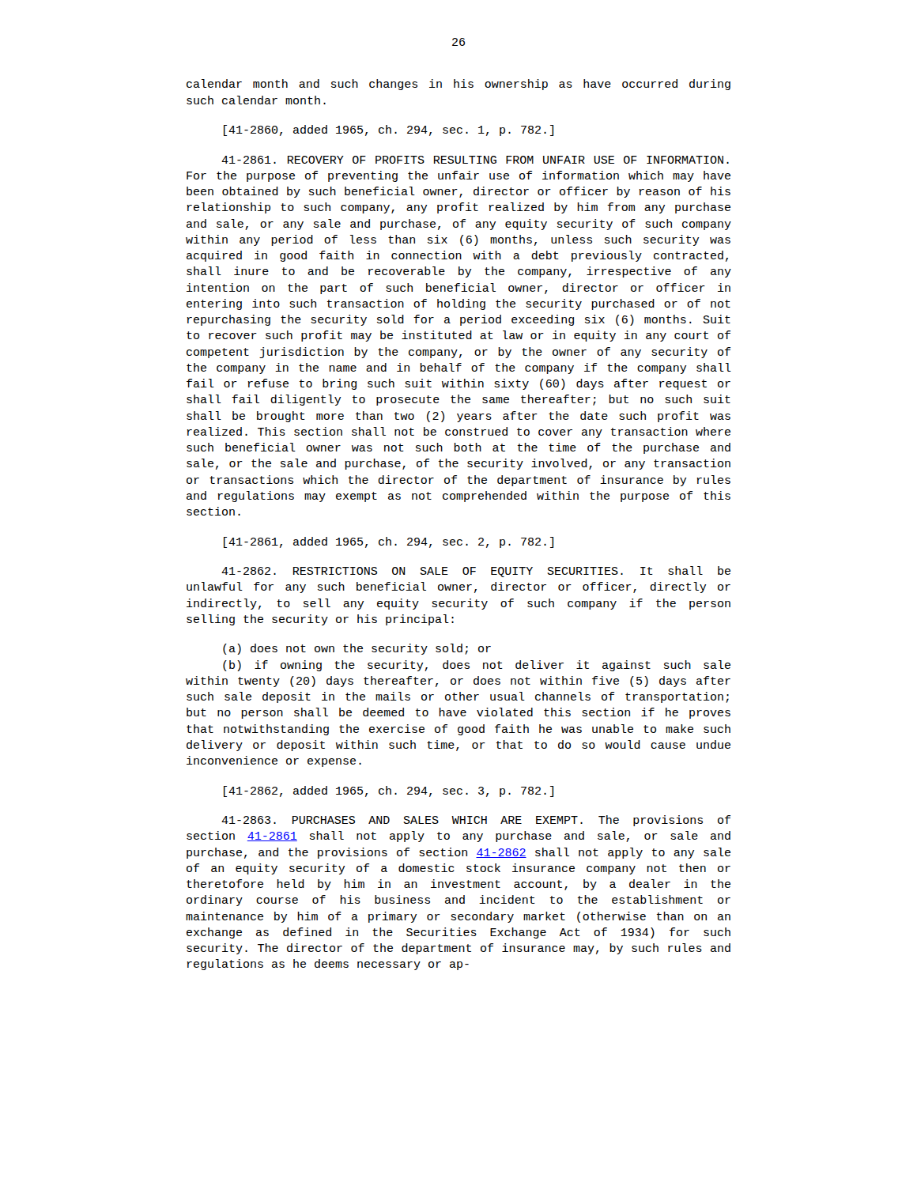26
calendar month and such changes in his ownership as have occurred during such calendar month.
[41-2860, added 1965, ch. 294, sec. 1, p. 782.]
41-2861. RECOVERY OF PROFITS RESULTING FROM UNFAIR USE OF INFORMATION. For the purpose of preventing the unfair use of information which may have been obtained by such beneficial owner, director or officer by reason of his relationship to such company, any profit realized by him from any purchase and sale, or any sale and purchase, of any equity security of such company within any period of less than six (6) months, unless such security was acquired in good faith in connection with a debt previously contracted, shall inure to and be recoverable by the company, irrespective of any intention on the part of such beneficial owner, director or officer in entering into such transaction of holding the security purchased or of not repurchasing the security sold for a period exceeding six (6) months. Suit to recover such profit may be instituted at law or in equity in any court of competent jurisdiction by the company, or by the owner of any security of the company in the name and in behalf of the company if the company shall fail or refuse to bring such suit within sixty (60) days after request or shall fail diligently to prosecute the same thereafter; but no such suit shall be brought more than two (2) years after the date such profit was realized. This section shall not be construed to cover any transaction where such beneficial owner was not such both at the time of the purchase and sale, or the sale and purchase, of the security involved, or any transaction or transactions which the director of the department of insurance by rules and regulations may exempt as not comprehended within the purpose of this section.
[41-2861, added 1965, ch. 294, sec. 2, p. 782.]
41-2862. RESTRICTIONS ON SALE OF EQUITY SECURITIES. It shall be unlawful for any such beneficial owner, director or officer, directly or indirectly, to sell any equity security of such company if the person selling the security or his principal:
(a) does not own the security sold; or
(b) if owning the security, does not deliver it against such sale within twenty (20) days thereafter, or does not within five (5) days after such sale deposit in the mails or other usual channels of transportation; but no person shall be deemed to have violated this section if he proves that notwithstanding the exercise of good faith he was unable to make such delivery or deposit within such time, or that to do so would cause undue inconvenience or expense.
[41-2862, added 1965, ch. 294, sec. 3, p. 782.]
41-2863. PURCHASES AND SALES WHICH ARE EXEMPT. The provisions of section 41-2861 shall not apply to any purchase and sale, or sale and purchase, and the provisions of section 41-2862 shall not apply to any sale of an equity security of a domestic stock insurance company not then or theretofore held by him in an investment account, by a dealer in the ordinary course of his business and incident to the establishment or maintenance by him of a primary or secondary market (otherwise than on an exchange as defined in the Securities Exchange Act of 1934) for such security. The director of the department of insurance may, by such rules and regulations as he deems necessary or ap-